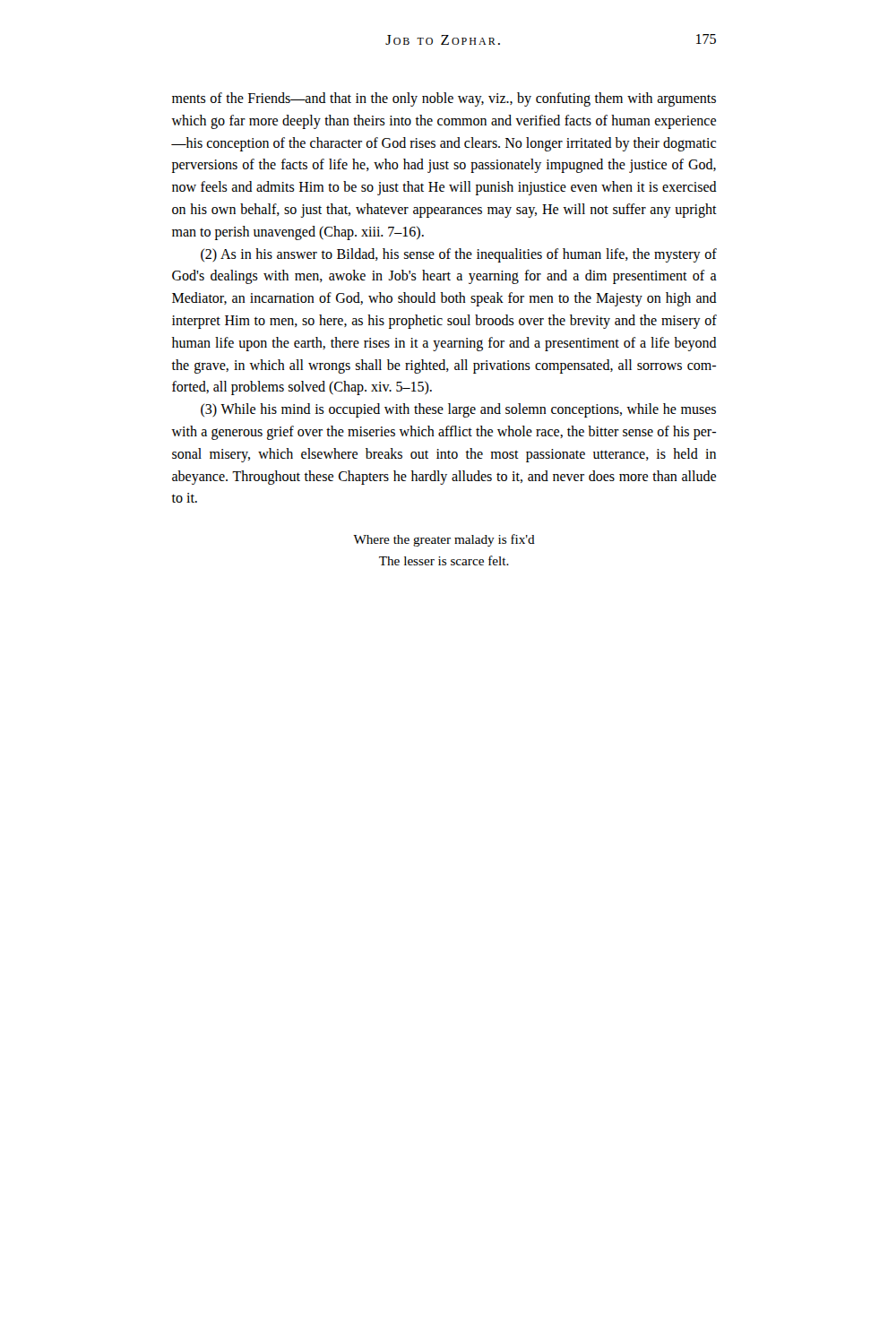Job to Zophar.
175
ments of the Friends—and that in the only noble way, viz., by confuting them with arguments which go far more deeply than theirs into the common and verified facts of human experience—his conception of the character of God rises and clears. No longer irritated by their dogmatic perversions of the facts of life he, who had just so passionately impugned the justice of God, now feels and admits Him to be so just that He will punish injustice even when it is exercised on his own behalf, so just that, whatever appearances may say, He will not suffer any upright man to perish unavenged (Chap. xiii. 7–16).
(2) As in his answer to Bildad, his sense of the inequalities of human life, the mystery of God's dealings with men, awoke in Job's heart a yearning for and a dim presentiment of a Mediator, an incarnation of God, who should both speak for men to the Majesty on high and interpret Him to men, so here, as his prophetic soul broods over the brevity and the misery of human life upon the earth, there rises in it a yearning for and a presentiment of a life beyond the grave, in which all wrongs shall be righted, all privations compensated, all sorrows comforted, all problems solved (Chap. xiv. 5–15).
(3) While his mind is occupied with these large and solemn conceptions, while he muses with a generous grief over the miseries which afflict the whole race, the bitter sense of his personal misery, which elsewhere breaks out into the most passionate utterance, is held in abeyance. Throughout these Chapters he hardly alludes to it, and never does more than allude to it.
Where the greater malady is fix'd
The lesser is scarce felt.